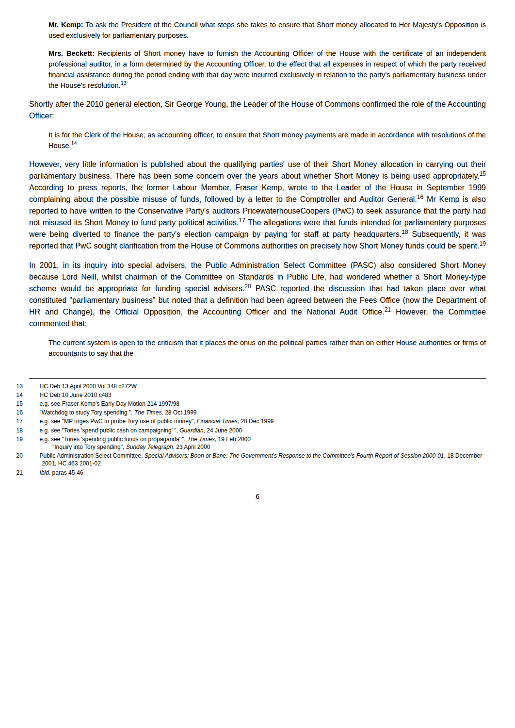Mr. Kemp: To ask the President of the Council what steps she takes to ensure that Short money allocated to Her Majesty's Opposition is used exclusively for parliamentary purposes.
Mrs. Beckett: Recipients of Short money have to furnish the Accounting Officer of the House with the certificate of an independent professional auditor, in a form determined by the Accounting Officer, to the effect that all expenses in respect of which the party received financial assistance during the period ending with that day were incurred exclusively in relation to the party's parliamentary business under the House's resolution.13
Shortly after the 2010 general election, Sir George Young, the Leader of the House of Commons confirmed the role of the Accounting Officer:
It is for the Clerk of the House, as accounting officer, to ensure that Short money payments are made in accordance with resolutions of the House.14
However, very little information is published about the qualifying parties' use of their Short Money allocation in carrying out their parliamentary business. There has been some concern over the years about whether Short Money is being used appropriately.15 According to press reports, the former Labour Member, Fraser Kemp, wrote to the Leader of the House in September 1999 complaining about the possible misuse of funds, followed by a letter to the Comptroller and Auditor General.16 Mr Kemp is also reported to have written to the Conservative Party's auditors PricewaterhouseCoopers (PwC) to seek assurance that the party had not misused its Short Money to fund party political activities.17 The allegations were that funds intended for parliamentary purposes were being diverted to finance the party's election campaign by paying for staff at party headquarters.18 Subsequently, it was reported that PwC sought clarification from the House of Commons authorities on precisely how Short Money funds could be spent.19
In 2001, in its inquiry into special advisers, the Public Administration Select Committee (PASC) also considered Short Money because Lord Neill, whilst chairman of the Committee on Standards in Public Life, had wondered whether a Short Money-type scheme would be appropriate for funding special advisers.20 PASC reported the discussion that had taken place over what constituted "parliamentary business" but noted that a definition had been agreed between the Fees Office (now the Department of HR and Change), the Official Opposition, the Accounting Officer and the National Audit Office.21 However, the Committee commented that:
The current system is open to the criticism that it places the onus on the political parties rather than on either House authorities or firms of accountants to say that the
13 HC Deb 13 April 2000 Vol 348 c272W
14 HC Deb 10 June 2010 c483
15e.g. see Fraser Kemp's Early Day Motion 214 1997/98
16"Watchdog to study Tory spending ", The Times, 28 Oct 1999
17e.g. see "MP urges PwC to probe Tory use of public money", Financial Times, 28 Dec 1999
18e.g. see "Tories 'spend public cash on campaigning' ", Guardian, 24 June 2000
19e.g. see "Tories 'spending public funds on propaganda' ", The Times, 19 Feb 2000
"Inquiry into Tory spending", Sunday Telegraph, 23 April 2000
20 Public Administration Select Committee, Special Advisers: Boon or Bane: The Government's Response to the Committee's Fourth Report of Session 2000-01, 18 December 2001, HC 463 2001-02
21 Ibid, paras 45-46
6